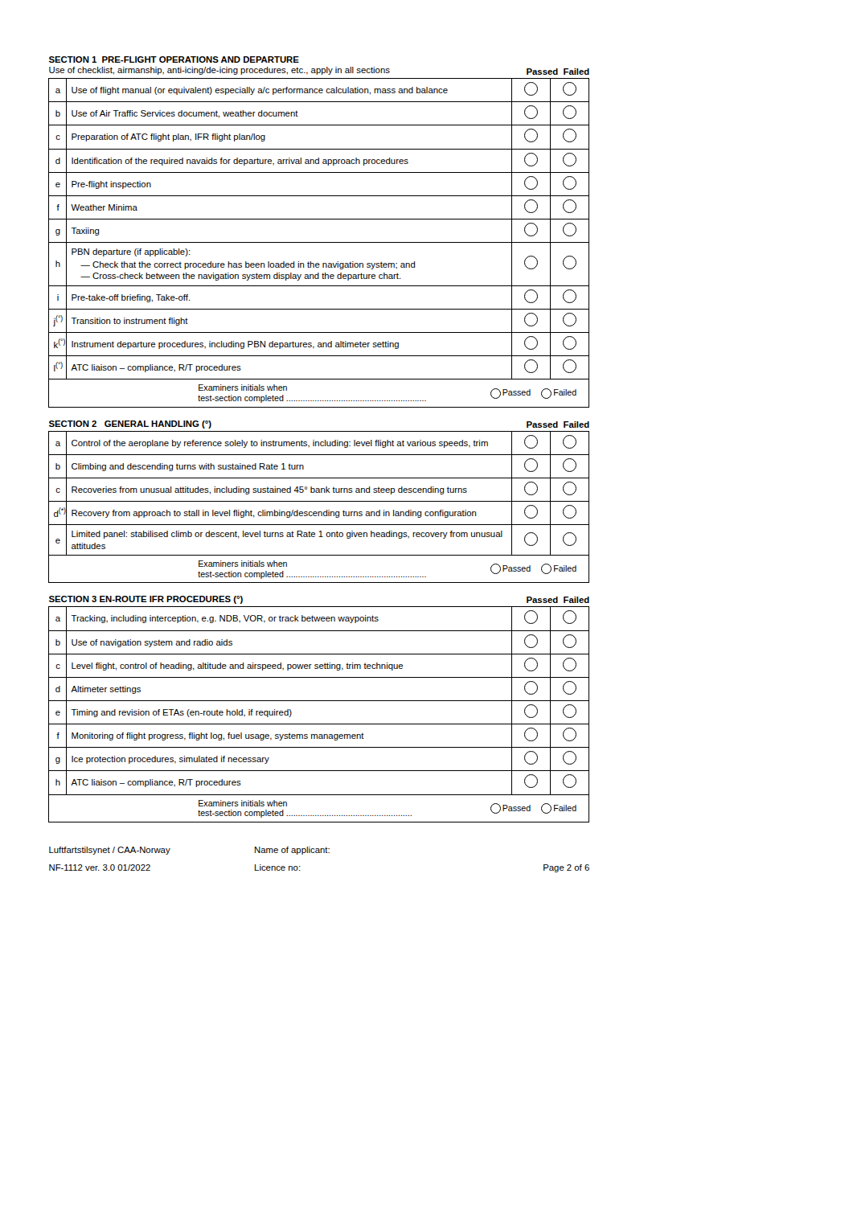SECTION 1 PRE-FLIGHT OPERATIONS AND DEPARTURE
Use of checklist, airmanship, anti-icing/de-icing procedures, etc., apply in all sections
Passed Failed
| a | Use of flight manual (or equivalent) especially a/c performance calculation, mass and balance | | |
| b | Use of Air Traffic Services document, weather document | | |
| c | Preparation of ATC flight plan, IFR flight plan/log | | |
| d | Identification of the required navaids for departure, arrival and approach procedures | | |
| e | Pre-flight inspection | | |
| f | Weather Minima | | |
| g | Taxiing | | |
| h | PBN departure (if applicable): — Check that the correct procedure has been loaded in the navigation system; and — Cross-check between the navigation system display and the departure chart. | | |
| i | Pre-take-off briefing, Take-off. | | |
| j (°) | Transition to instrument flight | | |
| k (°) | Instrument departure procedures, including PBN departures, and altimeter setting | | |
| l (°) | ATC liaison – compliance, R/T procedures | | |
| Examiners initials when test-section completed ........................................................... Passed Failed |
SECTION 2 GENERAL HANDLING (°)
Passed Failed
| a | Control of the aeroplane by reference solely to instruments, including: level flight at various speeds, trim | | |
| b | Climbing and descending turns with sustained Rate 1 turn | | |
| c | Recoveries from unusual attitudes, including sustained 45° bank turns and steep descending turns | | |
| d (*) | Recovery from approach to stall in level flight, climbing/descending turns and in landing configuration | | |
| e | Limited panel: stabilised climb or descent, level turns at Rate 1 onto given headings, recovery from unusual attitudes | | |
| Examiners initials when test-section completed ........................................................... Passed Failed |
SECTION 3 EN-ROUTE IFR PROCEDURES (°)
Passed Failed
| a | Tracking, including interception, e.g. NDB, VOR, or track between waypoints | | |
| b | Use of navigation system and radio aids | | |
| c | Level flight, control of heading, altitude and airspeed, power setting, trim technique | | |
| d | Altimeter settings | | |
| e | Timing and revision of ETAs (en-route hold, if required) | | |
| f | Monitoring of flight progress, flight log, fuel usage, systems management | | |
| g | Ice protection procedures, simulated if necessary | | |
| h | ATC liaison – compliance, R/T procedures | | |
| Examiners initials when test-section completed ..................................................... Passed Failed |
Luftfartstilsynet / CAA-Norway
Name of applicant:
NF-1112 ver. 3.0 01/2022
Licence no:
Page 2 of 6